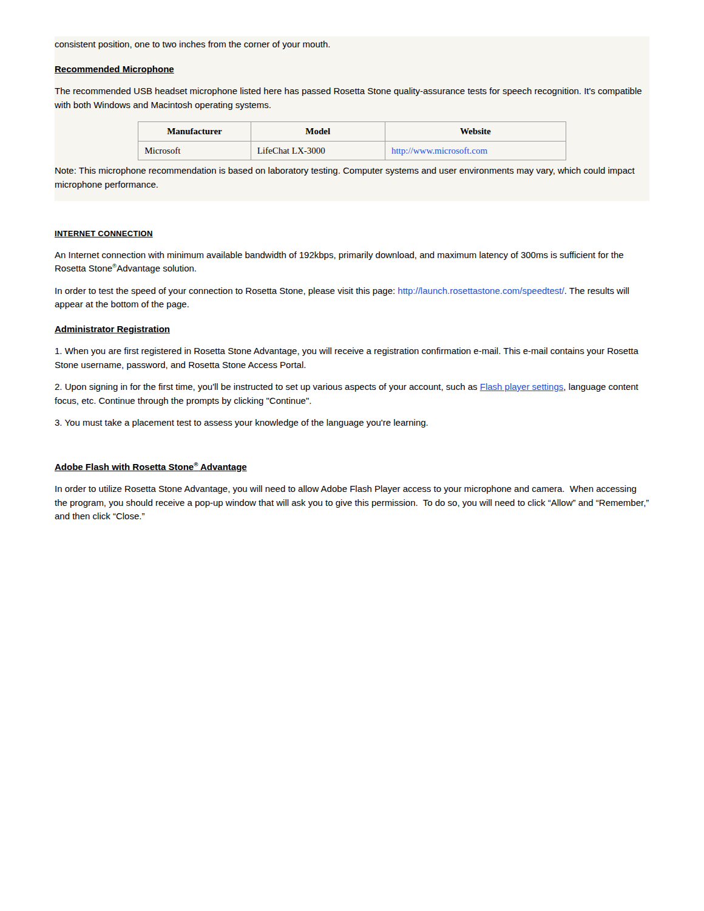consistent position, one to two inches from the corner of your mouth.
Recommended Microphone
The recommended USB headset microphone listed here has passed Rosetta Stone quality-assurance tests for speech recognition. It's compatible with both Windows and Macintosh operating systems.
| Manufacturer | Model | Website |
| --- | --- | --- |
| Microsoft | LifeChat LX-3000 | http://www.microsoft.com |
Note: This microphone recommendation is based on laboratory testing. Computer systems and user environments may vary, which could impact microphone performance.
INTERNET CONNECTION
An Internet connection with minimum available bandwidth of 192kbps, primarily download, and maximum latency of 300ms is sufficient for the Rosetta Stone®Advantage solution.
In order to test the speed of your connection to Rosetta Stone, please visit this page: http://launch.rosettastone.com/speedtest/. The results will appear at the bottom of the page.
Administrator Registration
1. When you are first registered in Rosetta Stone Advantage, you will receive a registration confirmation e-mail. This e-mail contains your Rosetta Stone username, password, and Rosetta Stone Access Portal.
2. Upon signing in for the first time, you'll be instructed to set up various aspects of your account, such as Flash player settings, language content focus, etc. Continue through the prompts by clicking "Continue".
3. You must take a placement test to assess your knowledge of the language you're learning.
Adobe Flash with Rosetta Stone® Advantage
In order to utilize Rosetta Stone Advantage, you will need to allow Adobe Flash Player access to your microphone and camera. When accessing the program, you should receive a pop-up window that will ask you to give this permission. To do so, you will need to click “Allow” and “Remember,” and then click “Close.”